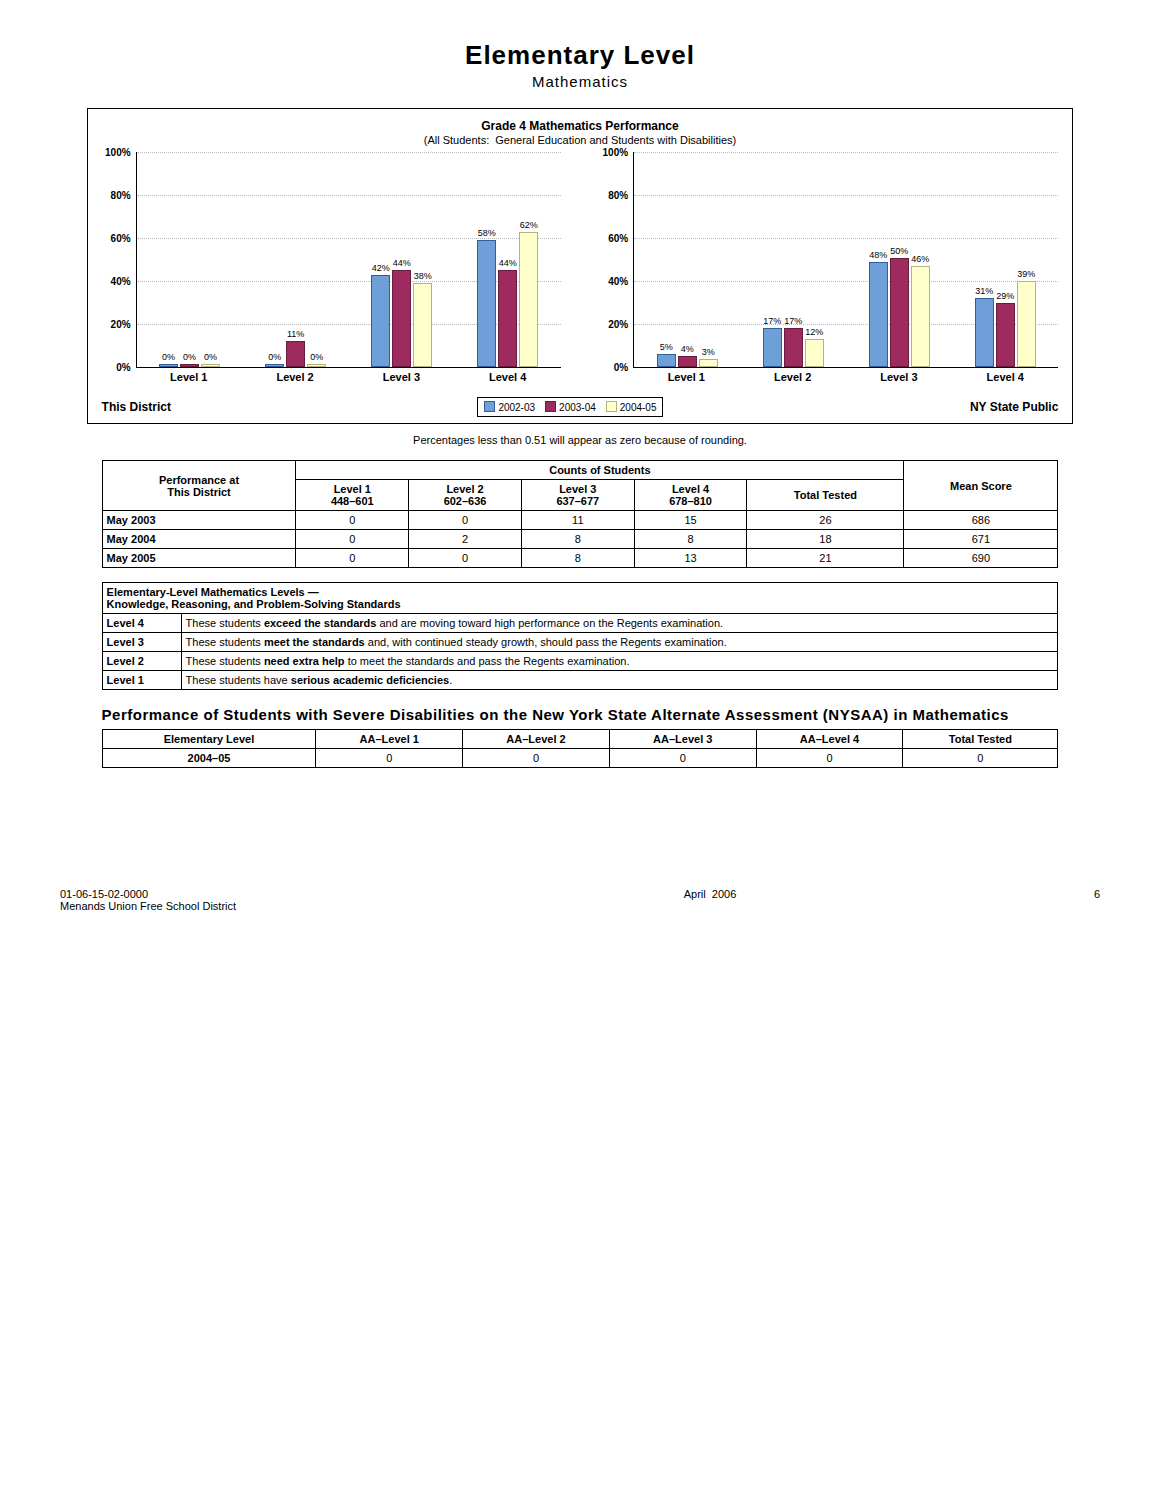Elementary Level
Mathematics
Grade 4 Mathematics Performance
(All Students: General Education and Students with Disabilities)
100% 80% 60% 40% 20% 0%
0%
0%
0%
0%
11%
0%
42%
44%
38%
58%
44%
62%
Level 1
Level 2
Level 3
Level 4
100% 80% 60% 40% 20% 0%
5%
4%
3%
17%
17%
12%
48%
50%
46%
31%
29%
39%
Level 1
Level 2
Level 3
Level 4
This District
2002-03 2003-04 2004-05
NY State Public
Percentages less than 0.51 will appear as zero because of rounding.
| Performance at This District | Counts of Students | Mean Score |
| --- | --- | --- |
| Level 1 448–601 | Level 2 602–636 | Level 3 637–677 | Level 4 678–810 | Total Tested |
| May 2003 | 0 | 0 | 11 | 15 | 26 | 686 |
| May 2004 | 0 | 2 | 8 | 8 | 18 | 671 |
| May 2005 | 0 | 0 | 8 | 13 | 21 | 690 |
| Elementary-Level Mathematics Levels — Knowledge, Reasoning, and Problem-Solving Standards |
| Level 4 | These students exceed the standards and are moving toward high performance on the Regents examination. |
| Level 3 | These students meet the standards and, with continued steady growth, should pass the Regents examination. |
| Level 2 | These students need extra help to meet the standards and pass the Regents examination. |
| Level 1 | These students have serious academic deficiencies . |
Performance of Students with Severe Disabilities on the New York State Alternate Assessment (NYSAA) in Mathematics
| Elementary Level | AA–Level 1 | AA–Level 2 | AA–Level 3 | AA–Level 4 | Total Tested |
| --- | --- | --- | --- | --- | --- |
| 2004–05 | 0 | 0 | 0 | 0 | 0 |
01-06-15-02-0000
Menands Union Free School District
April 2006
6